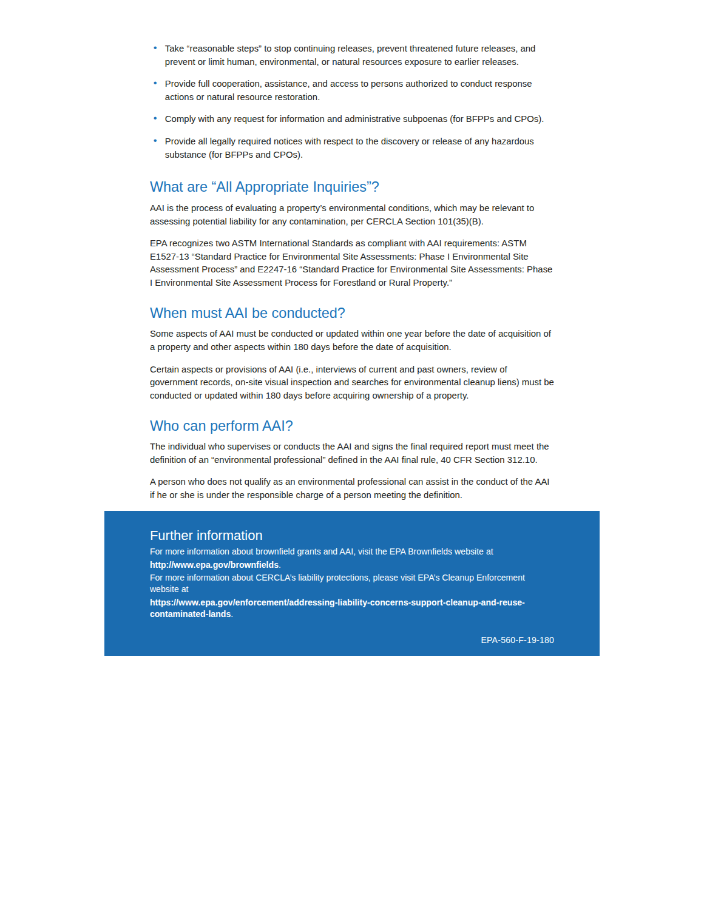Take “reasonable steps” to stop continuing releases, prevent threatened future releases, and prevent or limit human, environmental, or natural resources exposure to earlier releases.
Provide full cooperation, assistance, and access to persons authorized to conduct response actions or natural resource restoration.
Comply with any request for information and administrative subpoenas (for BFPPs and CPOs).
Provide all legally required notices with respect to the discovery or release of any hazardous substance (for BFPPs and CPOs).
What are “All Appropriate Inquiries”?
AAI is the process of evaluating a property’s environmental conditions, which may be relevant to assessing potential liability for any contamination, per CERCLA Section 101(35)(B).
EPA recognizes two ASTM International Standards as compliant with AAI requirements: ASTM E1527-13 “Standard Practice for Environmental Site Assessments: Phase I Environmental Site Assessment Process” and E2247-16 “Standard Practice for Environmental Site Assessments: Phase I Environmental Site Assessment Process for Forestland or Rural Property.”
When must AAI be conducted?
Some aspects of AAI must be conducted or updated within one year before the date of acquisition of a property and other aspects within 180 days before the date of acquisition.
Certain aspects or provisions of AAI (i.e., interviews of current and past owners, review of government records, on-site visual inspection and searches for environmental cleanup liens) must be conducted or updated within 180 days before acquiring ownership of a property.
Who can perform AAI?
The individual who supervises or conducts the AAI and signs the final required report must meet the definition of an “environmental professional” defined in the AAI final rule, 40 CFR Section 312.10.
A person who does not qualify as an environmental professional can assist in the conduct of the AAI if he or she is under the responsible charge of a person meeting the definition.
Further information
For more information about brownfield grants and AAI, visit the EPA Brownfields website at
http://www.epa.gov/brownfields.
For more information about CERCLA’s liability protections, please visit EPA’s Cleanup Enforcement website at
https://www.epa.gov/enforcement/addressing-liability-concerns-support-cleanup-and-reuse-contaminated-lands.
EPA-560-F-19-180